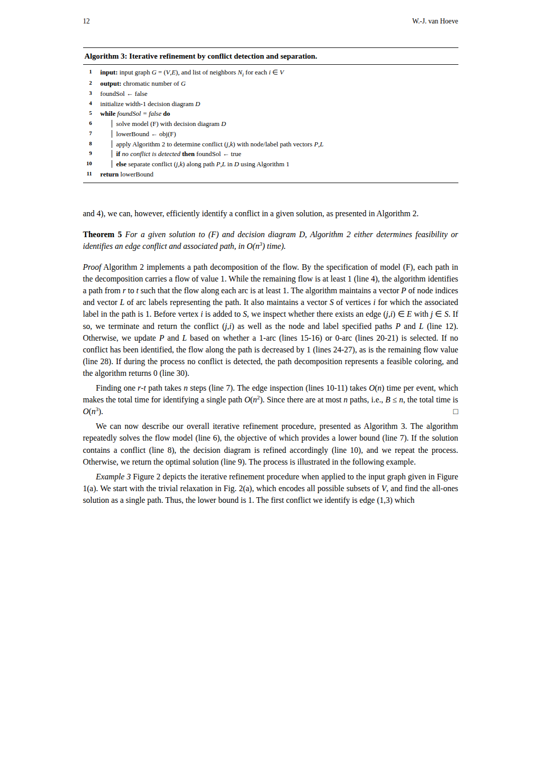12 W.-J. van Hoeve
Algorithm 3: Iterative refinement by conflict detection and separation.
input: input graph G = (V,E), and list of neighbors Ni for each i ∈ V
output: chromatic number of G
foundSol ← false
initialize width-1 decision diagram D
while foundSol = false do
solve model (F) with decision diagram D
lowerBound ← obj(F)
apply Algorithm 2 to determine conflict (j,k) with node/label path vectors P,L
if no conflict is detected then foundSol ← true
else separate conflict (j,k) along path P,L in D using Algorithm 1
return lowerBound
and 4), we can, however, efficiently identify a conflict in a given solution, as presented in Algorithm 2.
Theorem 5 For a given solution to (F) and decision diagram D, Algorithm 2 either determines feasibility or identifies an edge conflict and associated path, in O(n3) time).
Proof Algorithm 2 implements a path decomposition of the flow. By the specification of model (F), each path in the decomposition carries a flow of value 1. While the remaining flow is at least 1 (line 4), the algorithm identifies a path from r to t such that the flow along each arc is at least 1. The algorithm maintains a vector P of node indices and vector L of arc labels representing the path. It also maintains a vector S of vertices i for which the associated label in the path is 1. Before vertex i is added to S, we inspect whether there exists an edge (j,i) ∈ E with j ∈ S. If so, we terminate and return the conflict (j,i) as well as the node and label specified paths P and L (line 12). Otherwise, we update P and L based on whether a 1-arc (lines 15-16) or 0-arc (lines 20-21) is selected. If no conflict has been identified, the flow along the path is decreased by 1 (lines 24-27), as is the remaining flow value (line 28). If during the process no conflict is detected, the path decomposition represents a feasible coloring, and the algorithm returns 0 (line 30).
Finding one r-t path takes n steps (line 7). The edge inspection (lines 10-11) takes O(n) time per event, which makes the total time for identifying a single path O(n2). Since there are at most n paths, i.e., B ≤ n, the total time is O(n3). □
We can now describe our overall iterative refinement procedure, presented as Algorithm 3. The algorithm repeatedly solves the flow model (line 6), the objective of which provides a lower bound (line 7). If the solution contains a conflict (line 8), the decision diagram is refined accordingly (line 10), and we repeat the process. Otherwise, we return the optimal solution (line 9). The process is illustrated in the following example.
Example 3 Figure 2 depicts the iterative refinement procedure when applied to the input graph given in Figure 1(a). We start with the trivial relaxation in Fig. 2(a), which encodes all possible subsets of V, and find the all-ones solution as a single path. Thus, the lower bound is 1. The first conflict we identify is edge (1,3) which